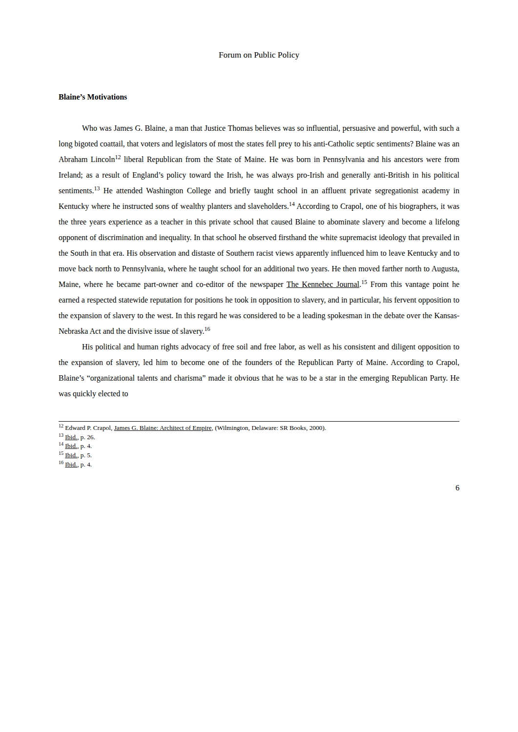Forum on Public Policy
Blaine’s Motivations
Who was James G. Blaine, a man that Justice Thomas believes was so influential, persuasive and powerful, with such a long bigoted coattail, that voters and legislators of most the states fell prey to his anti-Catholic septic sentiments? Blaine was an Abraham Lincoln12 liberal Republican from the State of Maine. He was born in Pennsylvania and his ancestors were from Ireland; as a result of England’s policy toward the Irish, he was always pro-Irish and generally anti-British in his political sentiments.13 He attended Washington College and briefly taught school in an affluent private segregationist academy in Kentucky where he instructed sons of wealthy planters and slaveholders.14 According to Crapol, one of his biographers, it was the three years experience as a teacher in this private school that caused Blaine to abominate slavery and become a lifelong opponent of discrimination and inequality. In that school he observed firsthand the white supremacist ideology that prevailed in the South in that era. His observation and distaste of Southern racist views apparently influenced him to leave Kentucky and to move back north to Pennsylvania, where he taught school for an additional two years. He then moved farther north to Augusta, Maine, where he became part-owner and co-editor of the newspaper The Kennebec Journal.15 From this vantage point he earned a respected statewide reputation for positions he took in opposition to slavery, and in particular, his fervent opposition to the expansion of slavery to the west. In this regard he was considered to be a leading spokesman in the debate over the Kansas-Nebraska Act and the divisive issue of slavery.16
His political and human rights advocacy of free soil and free labor, as well as his consistent and diligent opposition to the expansion of slavery, led him to become one of the founders of the Republican Party of Maine. According to Crapol, Blaine’s “organizational talents and charisma” made it obvious that he was to be a star in the emerging Republican Party. He was quickly elected to
12 Edward P. Crapol, James G. Blaine: Architect of Empire, (Wilmington, Delaware: SR Books, 2000).
13 Ibid., p. 26.
14 Ibid., p. 4.
15 Ibid., p. 5.
16 Ibid., p. 4.
6